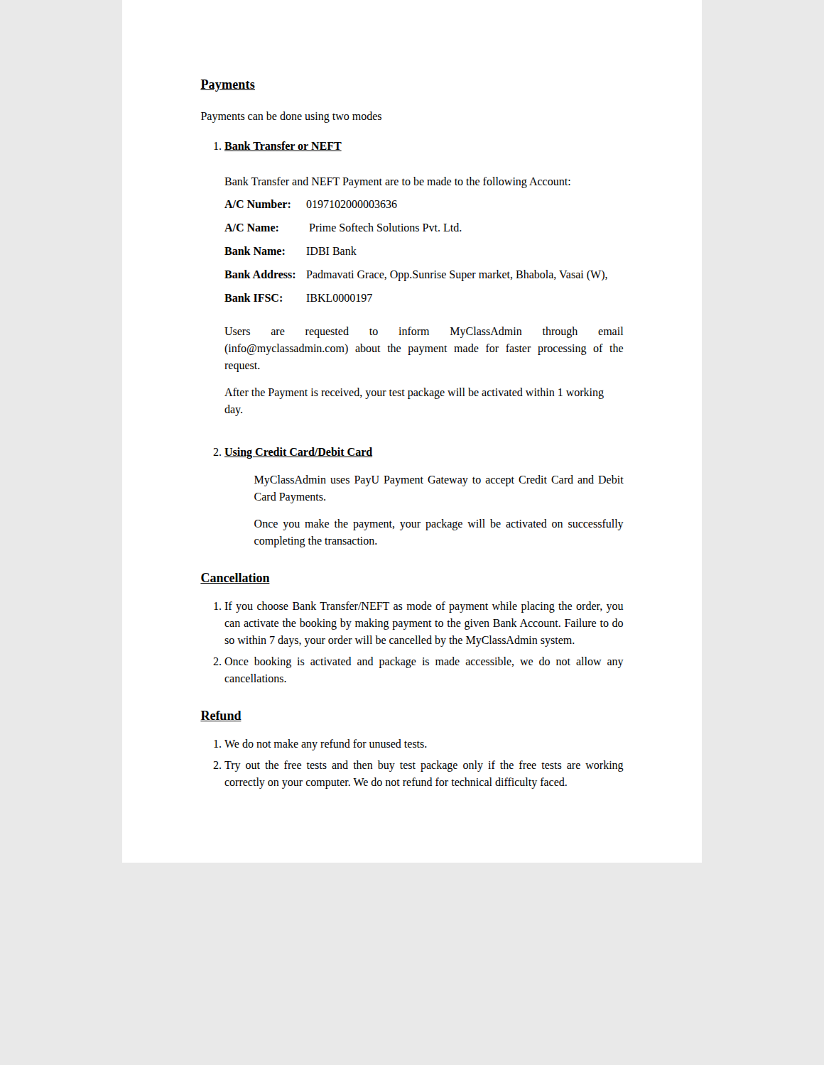Payments
Payments can be done using two modes
Bank Transfer or NEFT
Bank Transfer and NEFT Payment are to be made to the following Account:
| A/C Number: | 0197102000003636 |
| A/C Name: | Prime Softech Solutions Pvt. Ltd. |
| Bank Name: | IDBI Bank |
| Bank Address: | Padmavati Grace, Opp.Sunrise Super market, Bhabola, Vasai (W), |
| Bank IFSC: | IBKL0000197 |
Users are requested to inform MyClassAdmin through email (info@myclassadmin.com) about the payment made for faster processing of the request.
After the Payment is received, your test package will be activated within 1 working day.
Using Credit Card/Debit Card
MyClassAdmin uses PayU Payment Gateway to accept Credit Card and Debit Card Payments.
Once you make the payment, your package will be activated on successfully completing the transaction.
Cancellation
If you choose Bank Transfer/NEFT as mode of payment while placing the order, you can activate the booking by making payment to the given Bank Account. Failure to do so within 7 days, your order will be cancelled by the MyClassAdmin system.
Once booking is activated and package is made accessible, we do not allow any cancellations.
Refund
We do not make any refund for unused tests.
Try out the free tests and then buy test package only if the free tests are working correctly on your computer. We do not refund for technical difficulty faced.